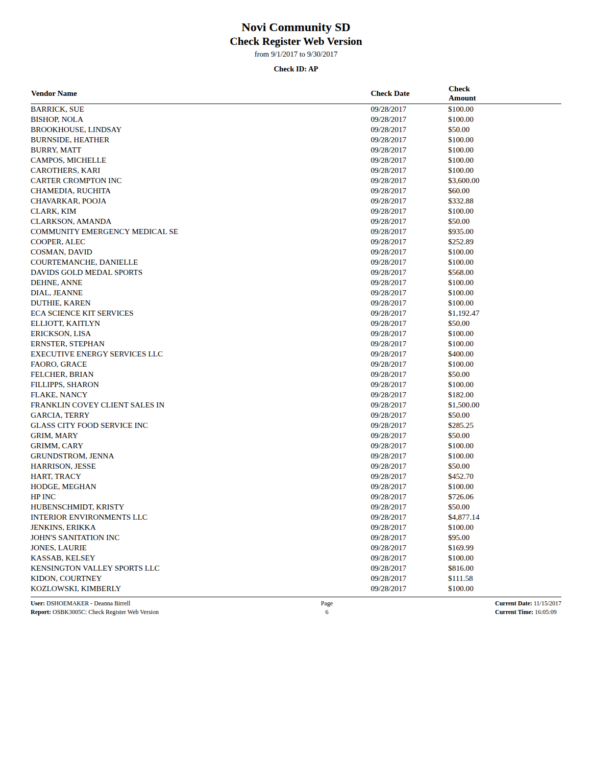Novi Community SD
Check Register Web Version
from 9/1/2017 to 9/30/2017
Check ID: AP
| Vendor Name | Check Date | Check Amount |
| --- | --- | --- |
| BARRICK, SUE | 09/28/2017 | $100.00 |
| BISHOP, NOLA | 09/28/2017 | $100.00 |
| BROOKHOUSE, LINDSAY | 09/28/2017 | $50.00 |
| BURNSIDE, HEATHER | 09/28/2017 | $100.00 |
| BURRY, MATT | 09/28/2017 | $100.00 |
| CAMPOS, MICHELLE | 09/28/2017 | $100.00 |
| CAROTHERS, KARI | 09/28/2017 | $100.00 |
| CARTER CROMPTON INC | 09/28/2017 | $3,600.00 |
| CHAMEDIA, RUCHITA | 09/28/2017 | $60.00 |
| CHAVARKAR, POOJA | 09/28/2017 | $332.88 |
| CLARK, KIM | 09/28/2017 | $100.00 |
| CLARKSON, AMANDA | 09/28/2017 | $50.00 |
| COMMUNITY EMERGENCY MEDICAL SE | 09/28/2017 | $935.00 |
| COOPER, ALEC | 09/28/2017 | $252.89 |
| COSMAN, DAVID | 09/28/2017 | $100.00 |
| COURTEMANCHE, DANIELLE | 09/28/2017 | $100.00 |
| DAVIDS GOLD MEDAL SPORTS | 09/28/2017 | $568.00 |
| DEHNE, ANNE | 09/28/2017 | $100.00 |
| DIAL, JEANNE | 09/28/2017 | $100.00 |
| DUTHIE, KAREN | 09/28/2017 | $100.00 |
| ECA SCIENCE KIT SERVICES | 09/28/2017 | $1,192.47 |
| ELLIOTT, KAITLYN | 09/28/2017 | $50.00 |
| ERICKSON, LISA | 09/28/2017 | $100.00 |
| ERNSTER, STEPHAN | 09/28/2017 | $100.00 |
| EXECUTIVE ENERGY SERVICES LLC | 09/28/2017 | $400.00 |
| FAORO, GRACE | 09/28/2017 | $100.00 |
| FELCHER, BRIAN | 09/28/2017 | $50.00 |
| FILLIPPS, SHARON | 09/28/2017 | $100.00 |
| FLAKE, NANCY | 09/28/2017 | $182.00 |
| FRANKLIN COVEY CLIENT SALES IN | 09/28/2017 | $1,500.00 |
| GARCIA, TERRY | 09/28/2017 | $50.00 |
| GLASS CITY FOOD SERVICE INC | 09/28/2017 | $285.25 |
| GRIM, MARY | 09/28/2017 | $50.00 |
| GRIMM, CARY | 09/28/2017 | $100.00 |
| GRUNDSTROM, JENNA | 09/28/2017 | $100.00 |
| HARRISON, JESSE | 09/28/2017 | $50.00 |
| HART, TRACY | 09/28/2017 | $452.70 |
| HODGE, MEGHAN | 09/28/2017 | $100.00 |
| HP INC | 09/28/2017 | $726.06 |
| HUBENSCHMIDT, KRISTY | 09/28/2017 | $50.00 |
| INTERIOR ENVIRONMENTS LLC | 09/28/2017 | $4,877.14 |
| JENKINS, ERIKKA | 09/28/2017 | $100.00 |
| JOHN'S SANITATION INC | 09/28/2017 | $95.00 |
| JONES, LAURIE | 09/28/2017 | $169.99 |
| KASSAB, KELSEY | 09/28/2017 | $100.00 |
| KENSINGTON VALLEY SPORTS LLC | 09/28/2017 | $816.00 |
| KIDON, COURTNEY | 09/28/2017 | $111.58 |
| KOZLOWSKI, KIMBERLY | 09/28/2017 | $100.00 |
User: DSHOEMAKER - Deanna Birrell
Report: OSBK3005C: Check Register Web Version
Page
6
Current Date: 11/15/2017
Current Time: 16:05:09